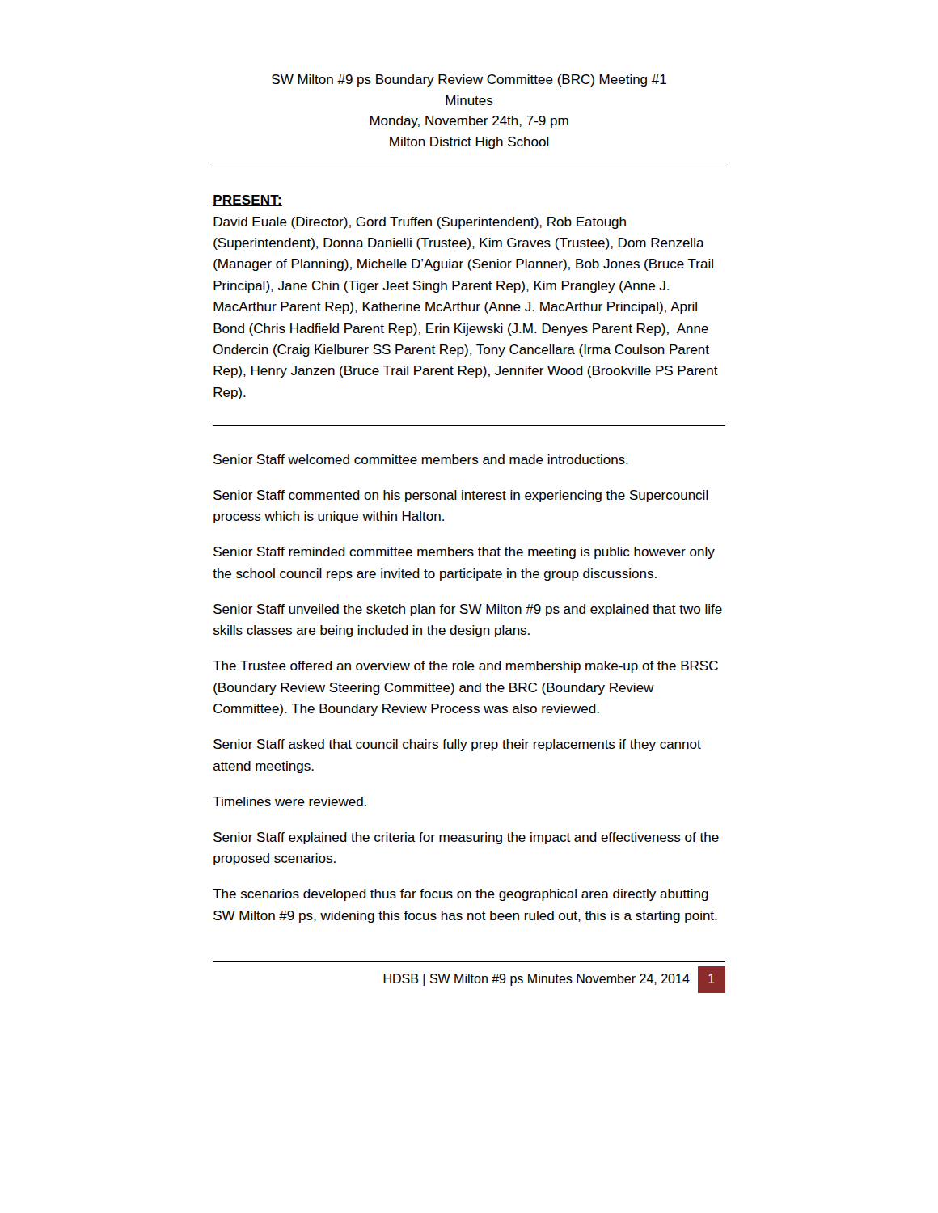SW Milton #9 ps Boundary Review Committee (BRC) Meeting #1
Minutes
Monday, November 24th, 7-9 pm
Milton District High School
PRESENT:
David Euale (Director), Gord Truffen (Superintendent), Rob Eatough (Superintendent), Donna Danielli (Trustee), Kim Graves (Trustee), Dom Renzella (Manager of Planning), Michelle D’Aguiar (Senior Planner), Bob Jones (Bruce Trail Principal), Jane Chin (Tiger Jeet Singh Parent Rep), Kim Prangley (Anne J. MacArthur Parent Rep), Katherine McArthur (Anne J. MacArthur Principal), April Bond (Chris Hadfield Parent Rep), Erin Kijewski (J.M. Denyes Parent Rep), Anne Ondercin (Craig Kielburer SS Parent Rep), Tony Cancellara (Irma Coulson Parent Rep), Henry Janzen (Bruce Trail Parent Rep), Jennifer Wood (Brookville PS Parent Rep).
Senior Staff welcomed committee members and made introductions.
Senior Staff commented on his personal interest in experiencing the Supercouncil process which is unique within Halton.
Senior Staff reminded committee members that the meeting is public however only the school council reps are invited to participate in the group discussions.
Senior Staff unveiled the sketch plan for SW Milton #9 ps and explained that two life skills classes are being included in the design plans.
The Trustee offered an overview of the role and membership make-up of the BRSC (Boundary Review Steering Committee) and the BRC (Boundary Review Committee). The Boundary Review Process was also reviewed.
Senior Staff asked that council chairs fully prep their replacements if they cannot attend meetings.
Timelines were reviewed.
Senior Staff explained the criteria for measuring the impact and effectiveness of the proposed scenarios.
The scenarios developed thus far focus on the geographical area directly abutting SW Milton #9 ps, widening this focus has not been ruled out, this is a starting point.
HDSB | SW Milton #9 ps Minutes November 24, 2014
1